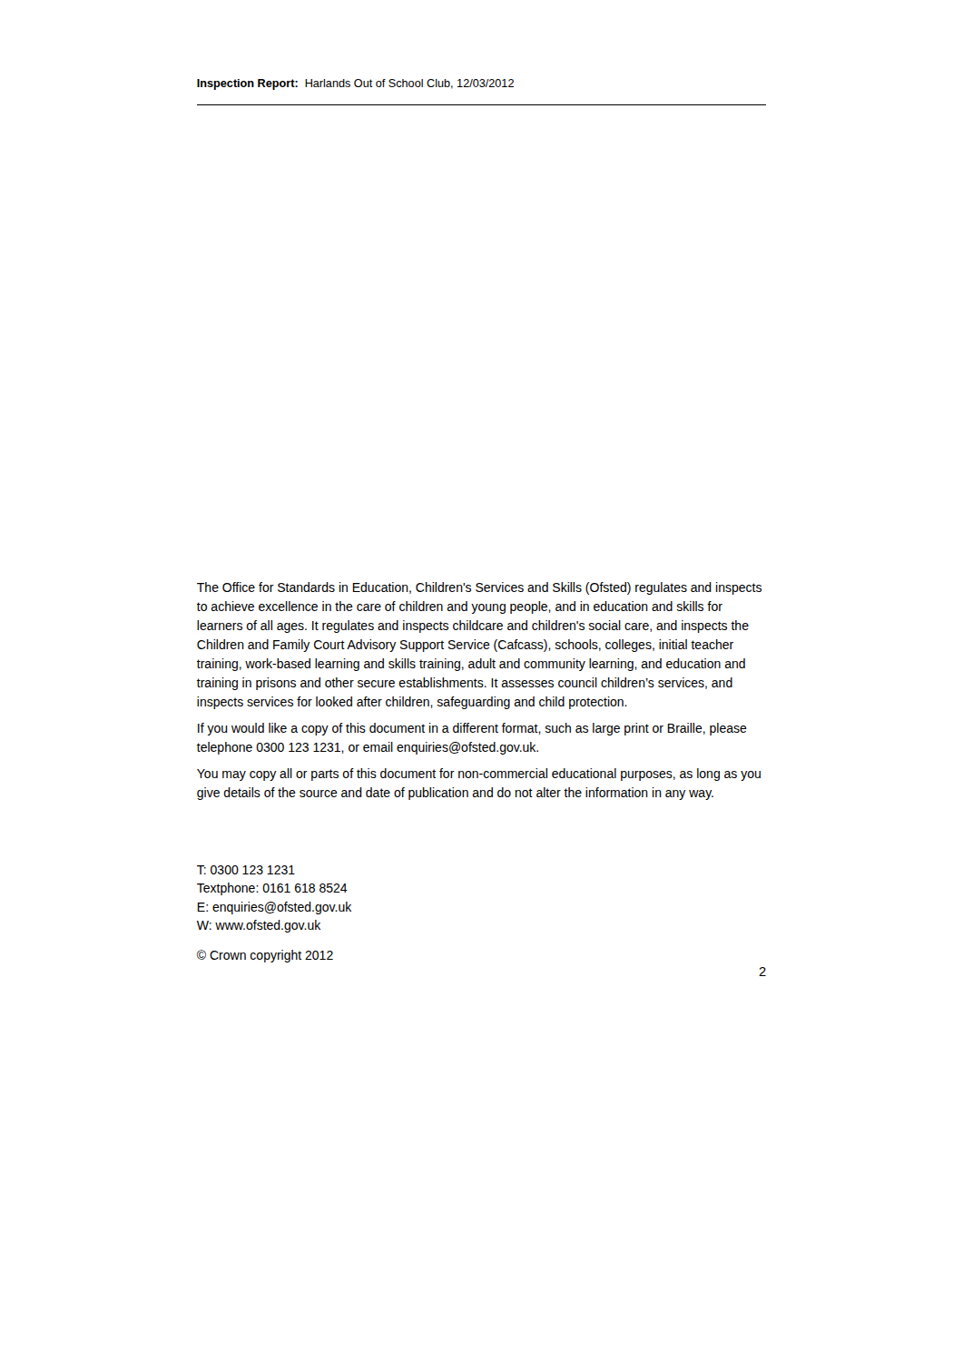Inspection Report: Harlands Out of School Club, 12/03/2012
The Office for Standards in Education, Children's Services and Skills (Ofsted) regulates and inspects to achieve excellence in the care of children and young people, and in education and skills for learners of all ages. It regulates and inspects childcare and children's social care, and inspects the Children and Family Court Advisory Support Service (Cafcass), schools, colleges, initial teacher training, work-based learning and skills training, adult and community learning, and education and training in prisons and other secure establishments. It assesses council children’s services, and inspects services for looked after children, safeguarding and child protection.
If you would like a copy of this document in a different format, such as large print or Braille, please telephone 0300 123 1231, or email enquiries@ofsted.gov.uk.
You may copy all or parts of this document for non-commercial educational purposes, as long as you give details of the source and date of publication and do not alter the information in any way.
T: 0300 123 1231
Textphone: 0161 618 8524
E: enquiries@ofsted.gov.uk
W: www.ofsted.gov.uk
© Crown copyright 2012
2